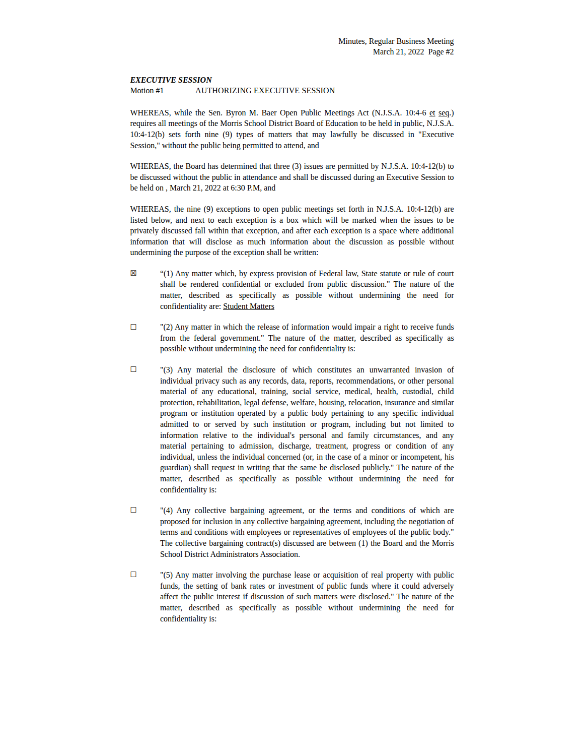Minutes, Regular Business Meeting
March 21, 2022 Page #2
EXECUTIVE SESSION
Motion #1 AUTHORIZING EXECUTIVE SESSION
WHEREAS, while the Sen. Byron M. Baer Open Public Meetings Act (N.J.S.A. 10:4-6 et seq.) requires all meetings of the Morris School District Board of Education to be held in public, N.J.S.A. 10:4-12(b) sets forth nine (9) types of matters that may lawfully be discussed in "Executive Session," without the public being permitted to attend, and
WHEREAS, the Board has determined that three (3) issues are permitted by N.J.S.A. 10:4-12(b) to be discussed without the public in attendance and shall be discussed during an Executive Session to be held on , March 21, 2022 at 6:30 P.M, and
WHEREAS, the nine (9) exceptions to open public meetings set forth in N.J.S.A. 10:4-12(b) are listed below, and next to each exception is a box which will be marked when the issues to be privately discussed fall within that exception, and after each exception is a space where additional information that will disclose as much information about the discussion as possible without undermining the purpose of the exception shall be written:
☒
“(1) Any matter which, by express provision of Federal law, State statute or rule of court shall be rendered confidential or excluded from public discussion." The nature of the matter, described as specifically as possible without undermining the need for confidentiality are: Student Matters
☐
"(2) Any matter in which the release of information would impair a right to receive funds from the federal government." The nature of the matter, described as specifically as possible without undermining the need for confidentiality is:
☐
"(3) Any material the disclosure of which constitutes an unwarranted invasion of individual privacy such as any records, data, reports, recommendations, or other personal material of any educational, training, social service, medical, health, custodial, child protection, rehabilitation, legal defense, welfare, housing, relocation, insurance and similar program or institution operated by a public body pertaining to any specific individual admitted to or served by such institution or program, including but not limited to information relative to the individual's personal and family circumstances, and any material pertaining to admission, discharge, treatment, progress or condition of any individual, unless the individual concerned (or, in the case of a minor or incompetent, his guardian) shall request in writing that the same be disclosed publicly." The nature of the matter, described as specifically as possible without undermining the need for confidentiality is:
☐
"(4) Any collective bargaining agreement, or the terms and conditions of which are proposed for inclusion in any collective bargaining agreement, including the negotiation of terms and conditions with employees or representatives of employees of the public body." The collective bargaining contract(s) discussed are between (1) the Board and the Morris School District Administrators Association.
☐
"(5) Any matter involving the purchase lease or acquisition of real property with public funds, the setting of bank rates or investment of public funds where it could adversely affect the public interest if discussion of such matters were disclosed." The nature of the matter, described as specifically as possible without undermining the need for confidentiality is: